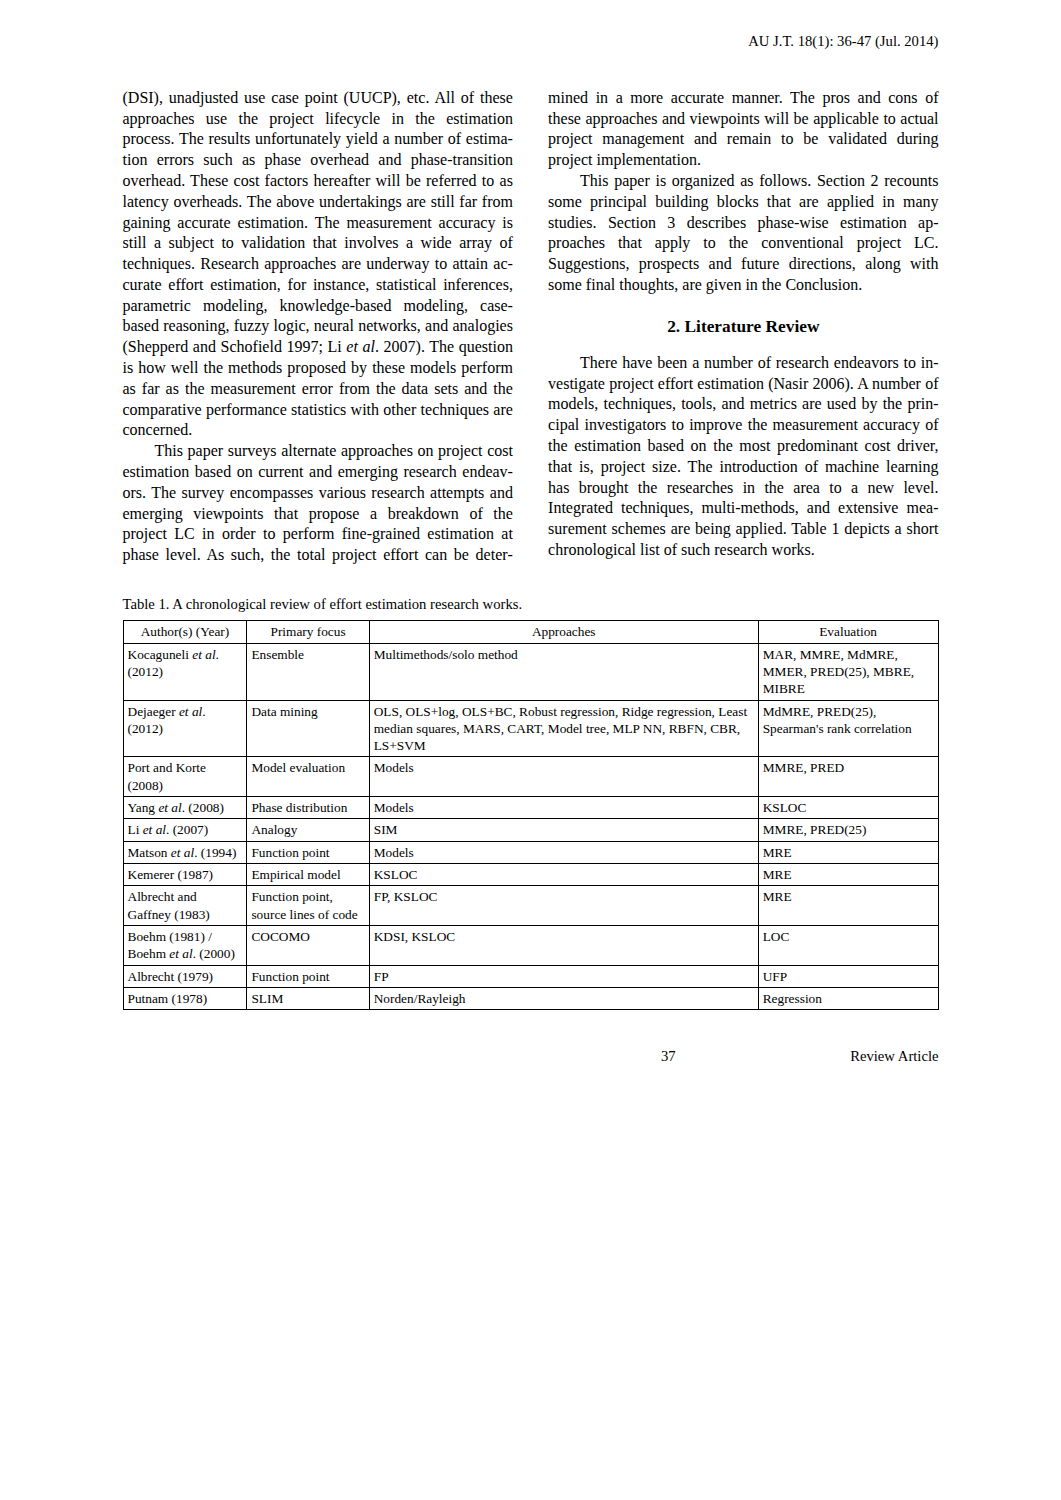AU J.T. 18(1): 36-47 (Jul. 2014)
(DSI), unadjusted use case point (UUCP), etc. All of these approaches use the project lifecycle in the estimation process. The results unfortunately yield a number of estimation errors such as phase overhead and phase-transition overhead. These cost factors hereafter will be referred to as latency overheads. The above undertakings are still far from gaining accurate estimation. The measurement accuracy is still a subject to validation that involves a wide array of techniques. Research approaches are underway to attain accurate effort estimation, for instance, statistical inferences, parametric modeling, knowledge-based modeling, case-based reasoning, fuzzy logic, neural networks, and analogies (Shepperd and Schofield 1997; Li et al. 2007). The question is how well the methods proposed by these models perform as far as the measurement error from the data sets and the comparative performance statistics with other techniques are concerned.
This paper surveys alternate approaches on project cost estimation based on current and emerging research endeavors. The survey encompasses various research attempts and emerging viewpoints that propose a breakdown of the project LC in order to perform fine-grained estimation at phase level. As such, the total project effort can be determined in a more accurate manner. The pros and cons of these approaches and viewpoints will be applicable to actual project management and remain to be validated during project implementation.
This paper is organized as follows. Section 2 recounts some principal building blocks that are applied in many studies. Section 3 describes phase-wise estimation approaches that apply to the conventional project LC. Suggestions, prospects and future directions, along with some final thoughts, are given in the Conclusion.
2. Literature Review
There have been a number of research endeavors to investigate project effort estimation (Nasir 2006). A number of models, techniques, tools, and metrics are used by the principal investigators to improve the measurement accuracy of the estimation based on the most predominant cost driver, that is, project size. The introduction of machine learning has brought the researches in the area to a new level. Integrated techniques, multi-methods, and extensive measurement schemes are being applied. Table 1 depicts a short chronological list of such research works.
Table 1. A chronological review of effort estimation research works.
| Author(s) (Year) | Primary focus | Approaches | Evaluation |
| --- | --- | --- | --- |
| Kocaguneli et al . (2012) | Ensemble | Multimethods/solo method | MAR, MMRE, MdMRE, MMER, PRED(25), MBRE, MIBRE |
| Dejaeger et al . (2012) | Data mining | OLS, OLS+log, OLS+BC, Robust regression, Ridge regression, Least median squares, MARS, CART, Model tree, MLP NN, RBFN, CBR, LS+SVM | MdMRE, PRED(25), Spearman's rank correlation |
| Port and Korte (2008) | Model evaluation | Models | MMRE, PRED |
| Yang et al . (2008) | Phase distribution | Models | KSLOC |
| Li et al . (2007) | Analogy | SIM | MMRE, PRED(25) |
| Matson et al . (1994) | Function point | Models | MRE |
| Kemerer (1987) | Empirical model | KSLOC | MRE |
| Albrecht and Gaffney (1983) | Function point, source lines of code | FP, KSLOC | MRE |
| Boehm (1981) / Boehm et al . (2000) | COCOMO | KDSI, KSLOC | LOC |
| Albrecht (1979) | Function point | FP | UFP |
| Putnam (1978) | SLIM | Norden/Rayleigh | Regression |
37
Review Article